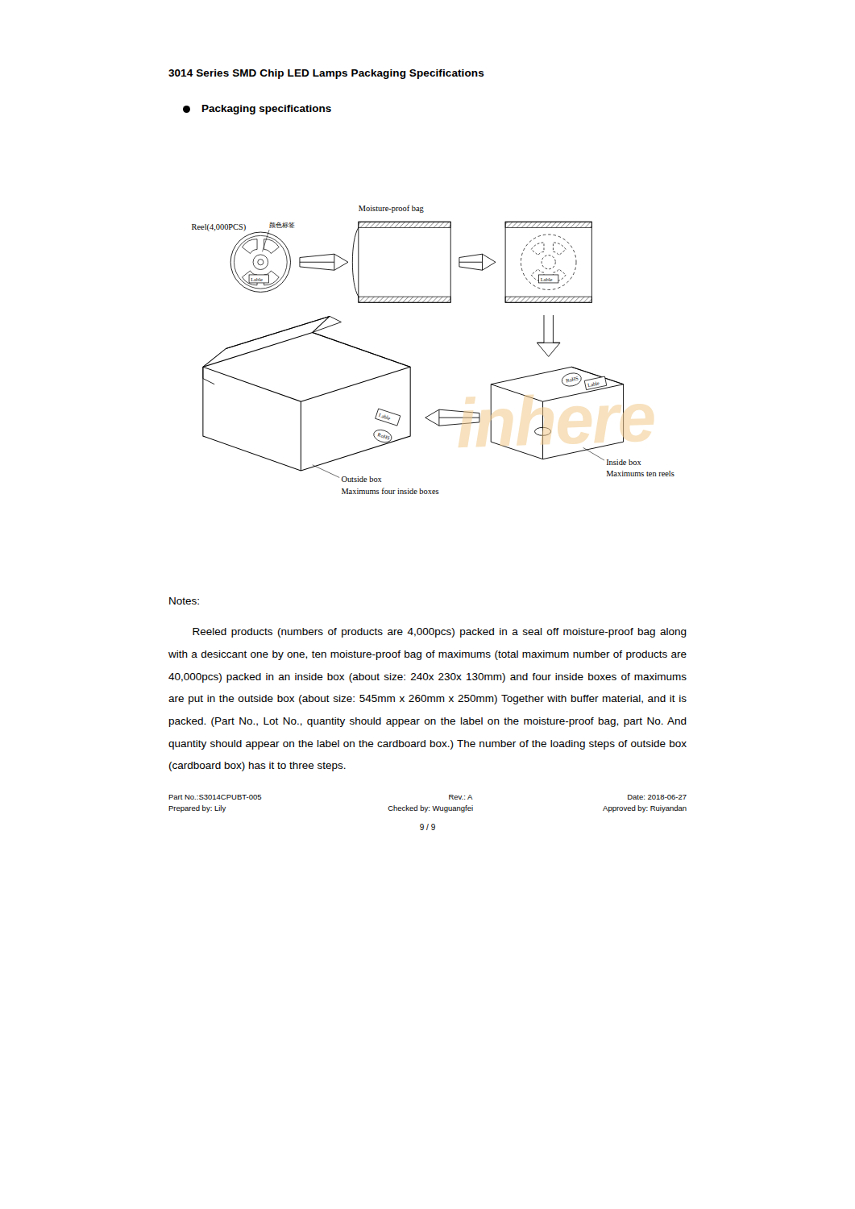3014 Series SMD Chip LED Lamps Packaging Specifications
Packaging specifications
inhere
Moisture-proof bag Reel(4,000PCS) 颜色标签 Lable Lable RoHS Lable Inside box Maximums ten reels Lable RoHS Outside box Maximums four inside boxes
Notes:
Reeled products (numbers of products are 4,000pcs) packed in a seal off moisture-proof bag along with a desiccant one by one, ten moisture-proof bag of maximums (total maximum number of products are 40,000pcs) packed in an inside box (about size: 240x 230x 130mm) and four inside boxes of maximums are put in the outside box (about size: 545mm x 260mm x 250mm) Together with buffer material, and it is packed. (Part No., Lot No., quantity should appear on the label on the moisture-proof bag, part No. And quantity should appear on the label on the cardboard box.) The number of the loading steps of outside box (cardboard box) has it to three steps.
Part No.:S3014CPUBT-005
Rev.: A
Date: 2018-06-27
Prepared by: Lily
Checked by: Wuguangfei
Approved by: Ruiyandan
9 / 9